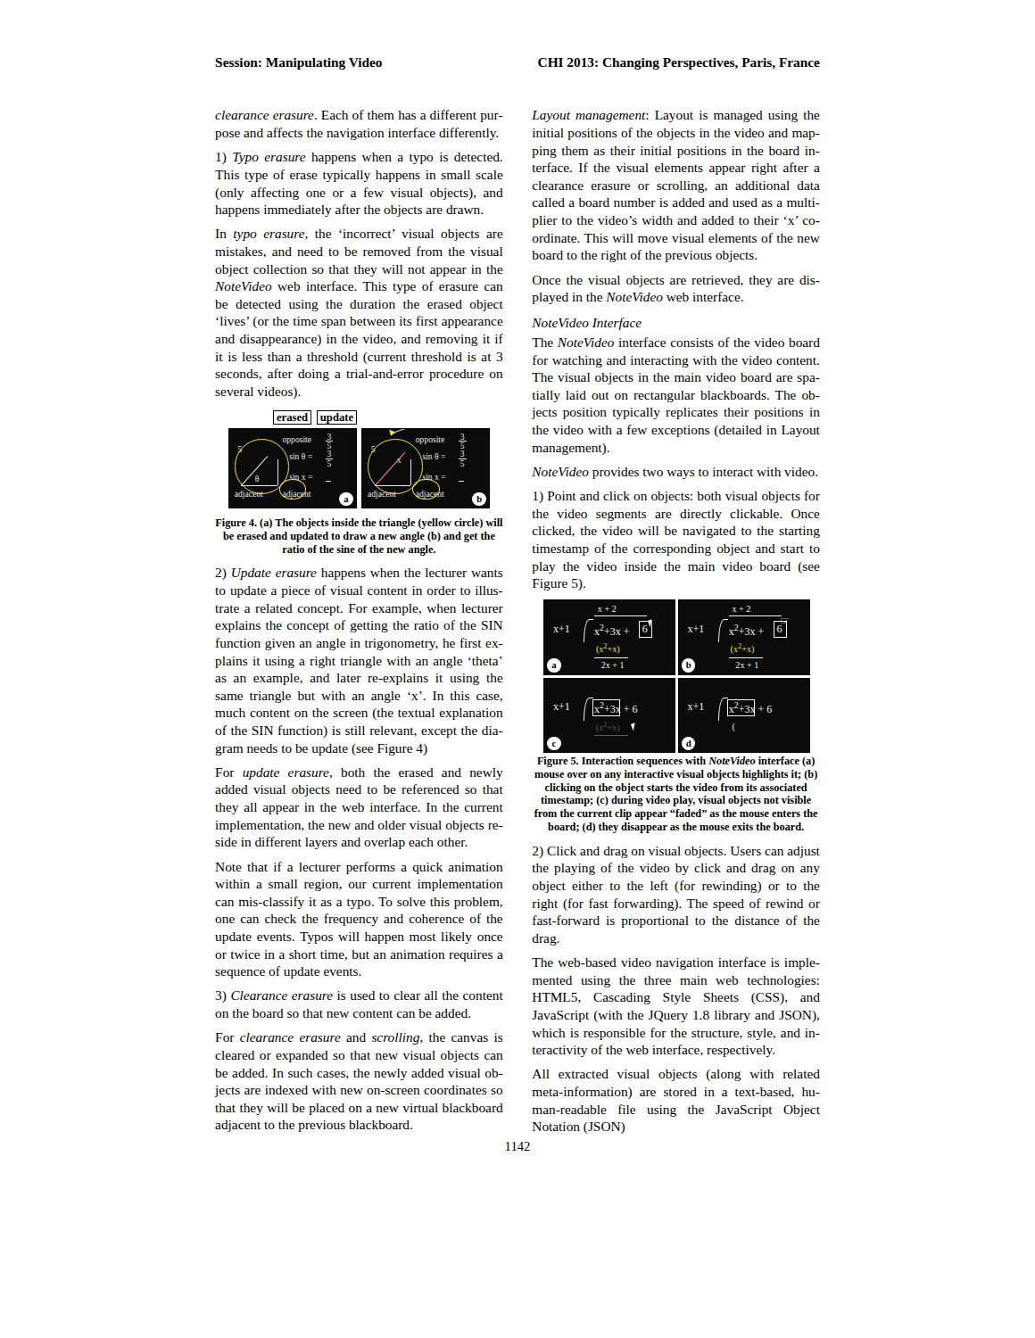Session: Manipulating Video
CHI 2013: Changing Perspectives, Paris, France
clearance erasure. Each of them has a different purpose and affects the navigation interface differently.
1) Typo erasure happens when a typo is detected. This type of erase typically happens in small scale (only affecting one or a few visual objects), and happens immediately after the objects are drawn.
In typo erasure, the ‘incorrect’ visual objects are mistakes, and need to be removed from the visual object collection so that they will not appear in the NoteVideo web interface. This type of erasure can be detected using the duration the erased object ‘lives’ (or the time span between its first appearance and disappearance) in the video, and removing it if it is less than a threshold (current threshold is at 3 seconds, after doing a trial-and-error procedure on several videos).
erased update
opposite 35 sin θ = 35 sin x = adjacent 5 θ adjacent
a
opposite 35 sin θ = 35 sin x = adjacent 5 x adjacent
b
Figure 4. (a) The objects inside the triangle (yellow circle) will be erased and updated to draw a new angle (b) and get the ratio of the sine of the new angle.
2) Update erasure happens when the lecturer wants to update a piece of visual content in order to illustrate a related concept. For example, when lecturer explains the concept of getting the ratio of the SIN function given an angle in trigonometry, he first explains it using a right triangle with an angle ‘theta’ as an example, and later re-explains it using the same triangle but with an angle ‘x’. In this case, much content on the screen (the textual explanation of the SIN function) is still relevant, except the diagram needs to be update (see Figure 4)
For update erasure, both the erased and newly added visual objects need to be referenced so that they all appear in the web interface. In the current implementation, the new and older visual objects reside in different layers and overlap each other.
Note that if a lecturer performs a quick animation within a small region, our current implementation can mis-classify it as a typo. To solve this problem, one can check the frequency and coherence of the update events. Typos will happen most likely once or twice in a short time, but an animation requires a sequence of update events.
3) Clearance erasure is used to clear all the content on the board so that new content can be added.
For clearance erasure and scrolling, the canvas is cleared or expanded so that new visual objects can be added. In such cases, the newly added visual objects are indexed with new on-screen coordinates so that they will be placed on a new virtual blackboard adjacent to the previous blackboard.
Layout management: Layout is managed using the initial positions of the objects in the video and mapping them as their initial positions in the board interface. If the visual elements appear right after a clearance erasure or scrolling, an additional data called a board number is added and used as a multiplier to the video’s width and added to their ‘x’ coordinate. This will move visual elements of the new board to the right of the previous objects.
Once the visual objects are retrieved, they are displayed in the NoteVideo web interface.
NoteVideo Interface
The NoteVideo interface consists of the video board for watching and interacting with the video content. The visual objects in the main video board are spatially laid out on rectangular blackboards. The objects position typically replicates their positions in the video with a few exceptions (detailed in Layout management).
NoteVideo provides two ways to interact with video.
1) Point and click on objects: both visual objects for the video segments are directly clickable. Once clicked, the video will be navigated to the starting timestamp of the corresponding object and start to play the video inside the main video board (see Figure 5).
x + 2
x+1
x2+3x + 6
(x2+x)
2x + 1
a
x + 2
x+1
x2+3x + 6
(x2+x)
2x + 1 ☞ b
x+1
x2+3x + 6
(x2+x)
c
x+1
x2+3x + 6
( d
Figure 5. Interaction sequences with NoteVideo interface (a) mouse over on any interactive visual objects highlights it; (b) clicking on the object starts the video from its associated timestamp; (c) during video play, visual objects not visible from the current clip appear “faded” as the mouse enters the board; (d) they disappear as the mouse exits the board.
2) Click and drag on visual objects. Users can adjust the playing of the video by click and drag on any object either to the left (for rewinding) or to the right (for fast forwarding). The speed of rewind or fast-forward is proportional to the distance of the drag.
The web-based video navigation interface is implemented using the three main web technologies: HTML5, Cascading Style Sheets (CSS), and JavaScript (with the JQuery 1.8 library and JSON), which is responsible for the structure, style, and interactivity of the web interface, respectively.
All extracted visual objects (along with related meta-information) are stored in a text-based, human-readable file using the JavaScript Object Notation (JSON)
1142